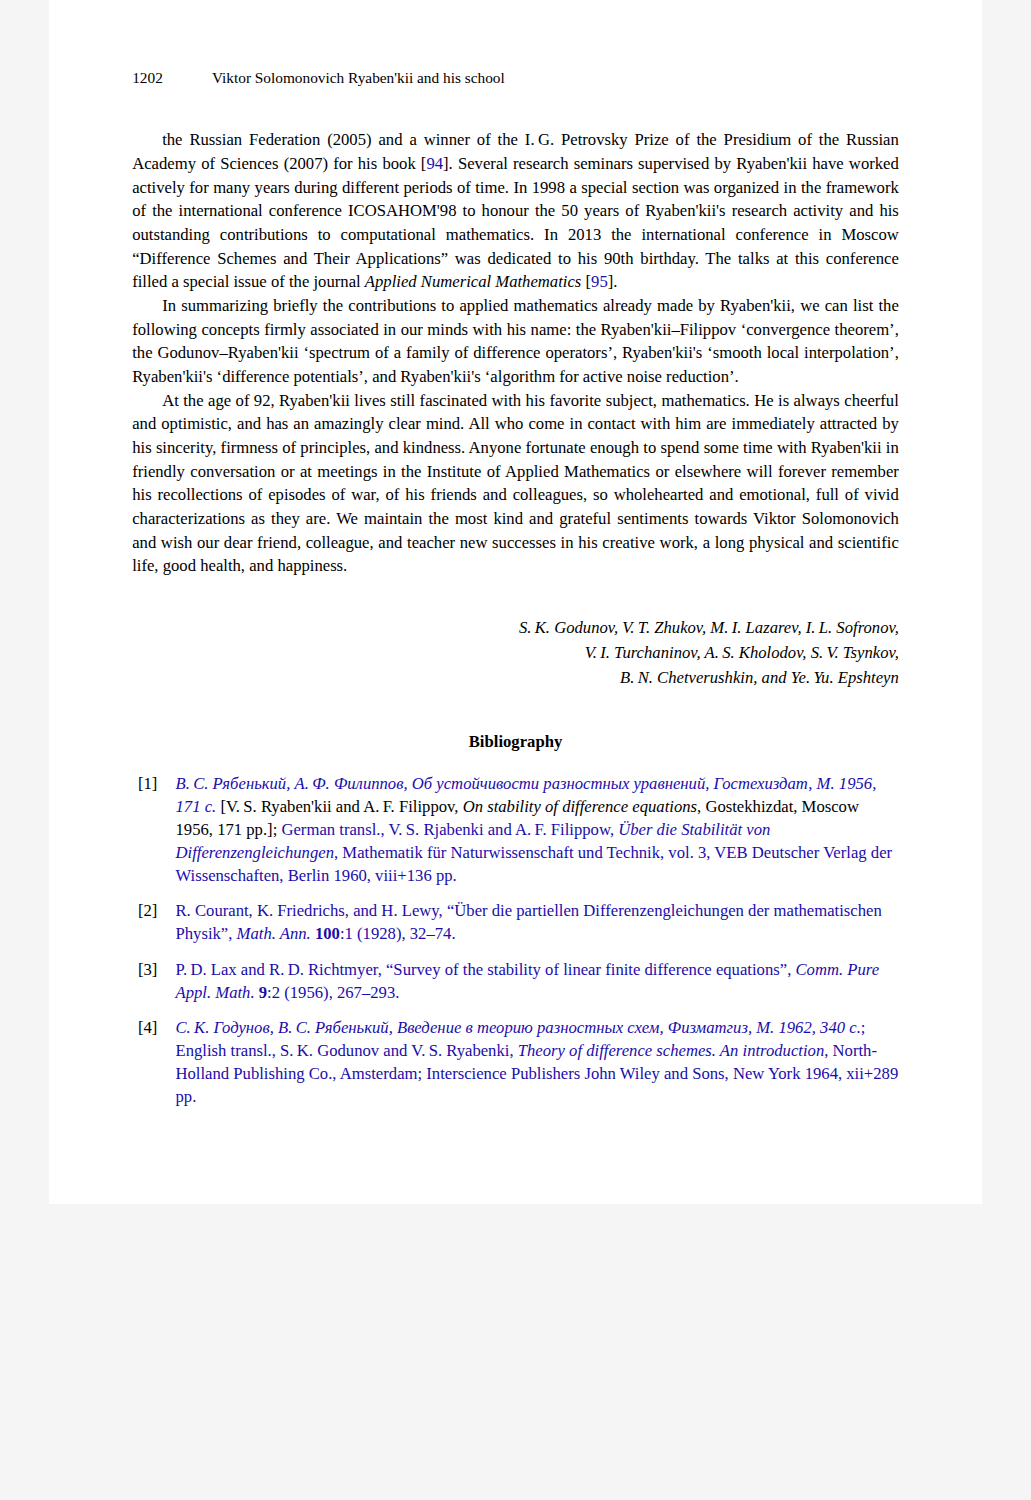1202 Viktor Solomonovich Ryaben'kii and his school
the Russian Federation (2005) and a winner of the I. G. Petrovsky Prize of the Presidium of the Russian Academy of Sciences (2007) for his book [94]. Several research seminars supervised by Ryaben'kii have worked actively for many years during different periods of time. In 1998 a special section was organized in the framework of the international conference ICOSAHOM'98 to honour the 50 years of Ryaben'kii's research activity and his outstanding contributions to computational mathematics. In 2013 the international conference in Moscow “Difference Schemes and Their Applications” was dedicated to his 90th birthday. The talks at this conference filled a special issue of the journal Applied Numerical Mathematics [95].
In summarizing briefly the contributions to applied mathematics already made by Ryaben'kii, we can list the following concepts firmly associated in our minds with his name: the Ryaben'kii–Filippov ‘convergence theorem’, the Godunov–Ryaben'kii ‘spectrum of a family of difference operators’, Ryaben'kii's ‘smooth local interpolation’, Ryaben'kii's ‘difference potentials’, and Ryaben'kii's ‘algorithm for active noise reduction’.
At the age of 92, Ryaben'kii lives still fascinated with his favorite subject, mathematics. He is always cheerful and optimistic, and has an amazingly clear mind. All who come in contact with him are immediately attracted by his sincerity, firmness of principles, and kindness. Anyone fortunate enough to spend some time with Ryaben'kii in friendly conversation or at meetings in the Institute of Applied Mathematics or elsewhere will forever remember his recollections of episodes of war, of his friends and colleagues, so wholehearted and emotional, full of vivid characterizations as they are. We maintain the most kind and grateful sentiments towards Viktor Solomonovich and wish our dear friend, colleague, and teacher new successes in his creative work, a long physical and scientific life, good health, and happiness.
S. K. Godunov, V. T. Zhukov, M. I. Lazarev, I. L. Sofronov,
V. I. Turchaninov, A. S. Kholodov, S. V. Tsynkov,
B. N. Chetverushkin, and Ye. Yu. Epshteyn
Bibliography
[1] В. С. Рябенький, А. Ф. Филиппов, Об устойчивости разностных уравнений, Гостехиздат, М. 1956, 171 с. [V. S. Ryaben'kii and A. F. Filippov, On stability of difference equations, Gostekhizdat, Moscow 1956, 171 pp.]; German transl., V. S. Rjabenki and A. F. Filippow, Über die Stabilität von Differenzengleichungen, Mathematik für Naturwissenschaft und Technik, vol. 3, VEB Deutscher Verlag der Wissenschaften, Berlin 1960, viii+136 pp.
[2] R. Courant, K. Friedrichs, and H. Lewy, “Über die partiellen Differenzengleichungen der mathematischen Physik”, Math. Ann. 100:1 (1928), 32–74.
[3] P. D. Lax and R. D. Richtmyer, “Survey of the stability of linear finite difference equations”, Comm. Pure Appl. Math. 9:2 (1956), 267–293.
[4] С. К. Годунов, В. С. Рябенький, Введение в теорию разностных схем, Физматгиз, М. 1962, 340 с.; English transl., S. K. Godunov and V. S. Ryabenki, Theory of difference schemes. An introduction, North-Holland Publishing Co., Amsterdam; Interscience Publishers John Wiley and Sons, New York 1964, xii+289 pp.